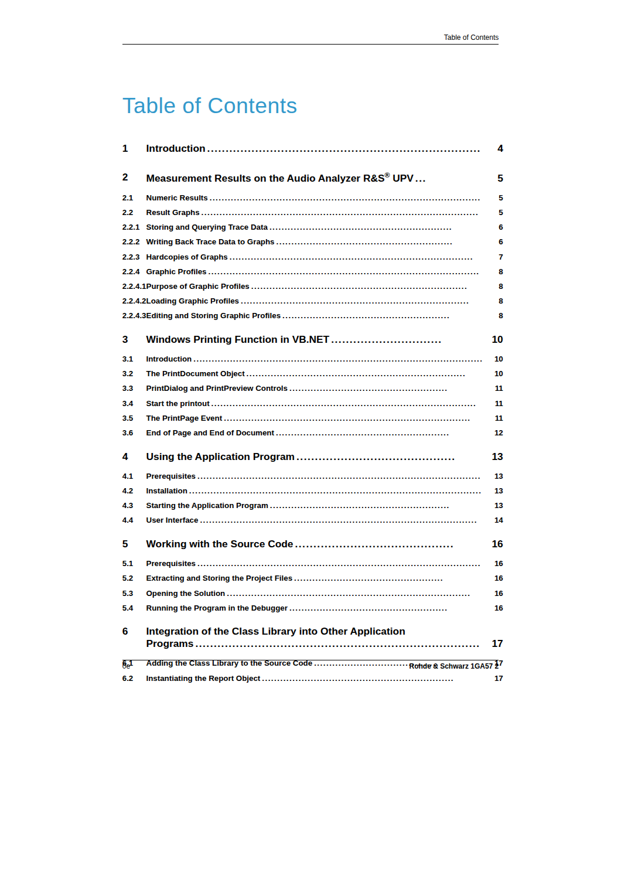Table of Contents
Table of Contents
| 1 | Introduction .......................................................................... 4 |
| 2 | Measurement Results on the Audio Analyzer R&S ® UPV ... 5 |
| 2.1 | Numeric Results ......................................................................................... 5 |
| 2.2 | Result Graphs ........................................................................................... 5 |
| 2.2.1 | Storing and Querying Trace Data ............................................................ 6 |
| 2.2.2 | Writing Back Trace Data to Graphs .......................................................... 6 |
| 2.2.3 | Hardcopies of Graphs ................................................................................ 7 |
| 2.2.4 | Graphic Profiles ......................................................................................... 8 |
| 2.2.4.1 | Purpose of Graphic Profiles ....................................................................... 8 |
| 2.2.4.2 | Loading Graphic Profiles ........................................................................... 8 |
| 2.2.4.3 | Editing and Storing Graphic Profiles ....................................................... 8 |
| 3 | Windows Printing Function in VB.NET .............................. 10 |
| 3.1 | Introduction ............................................................................................... 10 |
| 3.2 | The PrintDocument Object ........................................................................ 10 |
| 3.3 | PrintDialog and PrintPreview Controls .................................................... 11 |
| 3.4 | Start the printout ....................................................................................... 11 |
| 3.5 | The PrintPage Event ................................................................................. 11 |
| 3.6 | End of Page and End of Document ......................................................... 12 |
| 4 | Using the Application Program ........................................... 13 |
| 4.1 | Prerequisites ............................................................................................. 13 |
| 4.2 | Installation ................................................................................................ 13 |
| 4.3 | Starting the Application Program ........................................................... 13 |
| 4.4 | User Interface ........................................................................................... 14 |
| 5 | Working with the Source Code ........................................... 16 |
| 5.1 | Prerequisites ............................................................................................. 16 |
| 5.2 | Extracting and Storing the Project Files ................................................. 16 |
| 5.3 | Opening the Solution ................................................................................ 16 |
| 5.4 | Running the Program in the Debugger .................................................... 16 |
| 6 | Integration of the Class Library into Other Application Programs ............................................................................. 17 |
| 6.1 | Adding the Class Library to the Source Code ......................................... 17 |
| 6.2 | Instantiating the Report Object ............................................................... 17 |
0e Rohde & Schwarz 1GA57 2